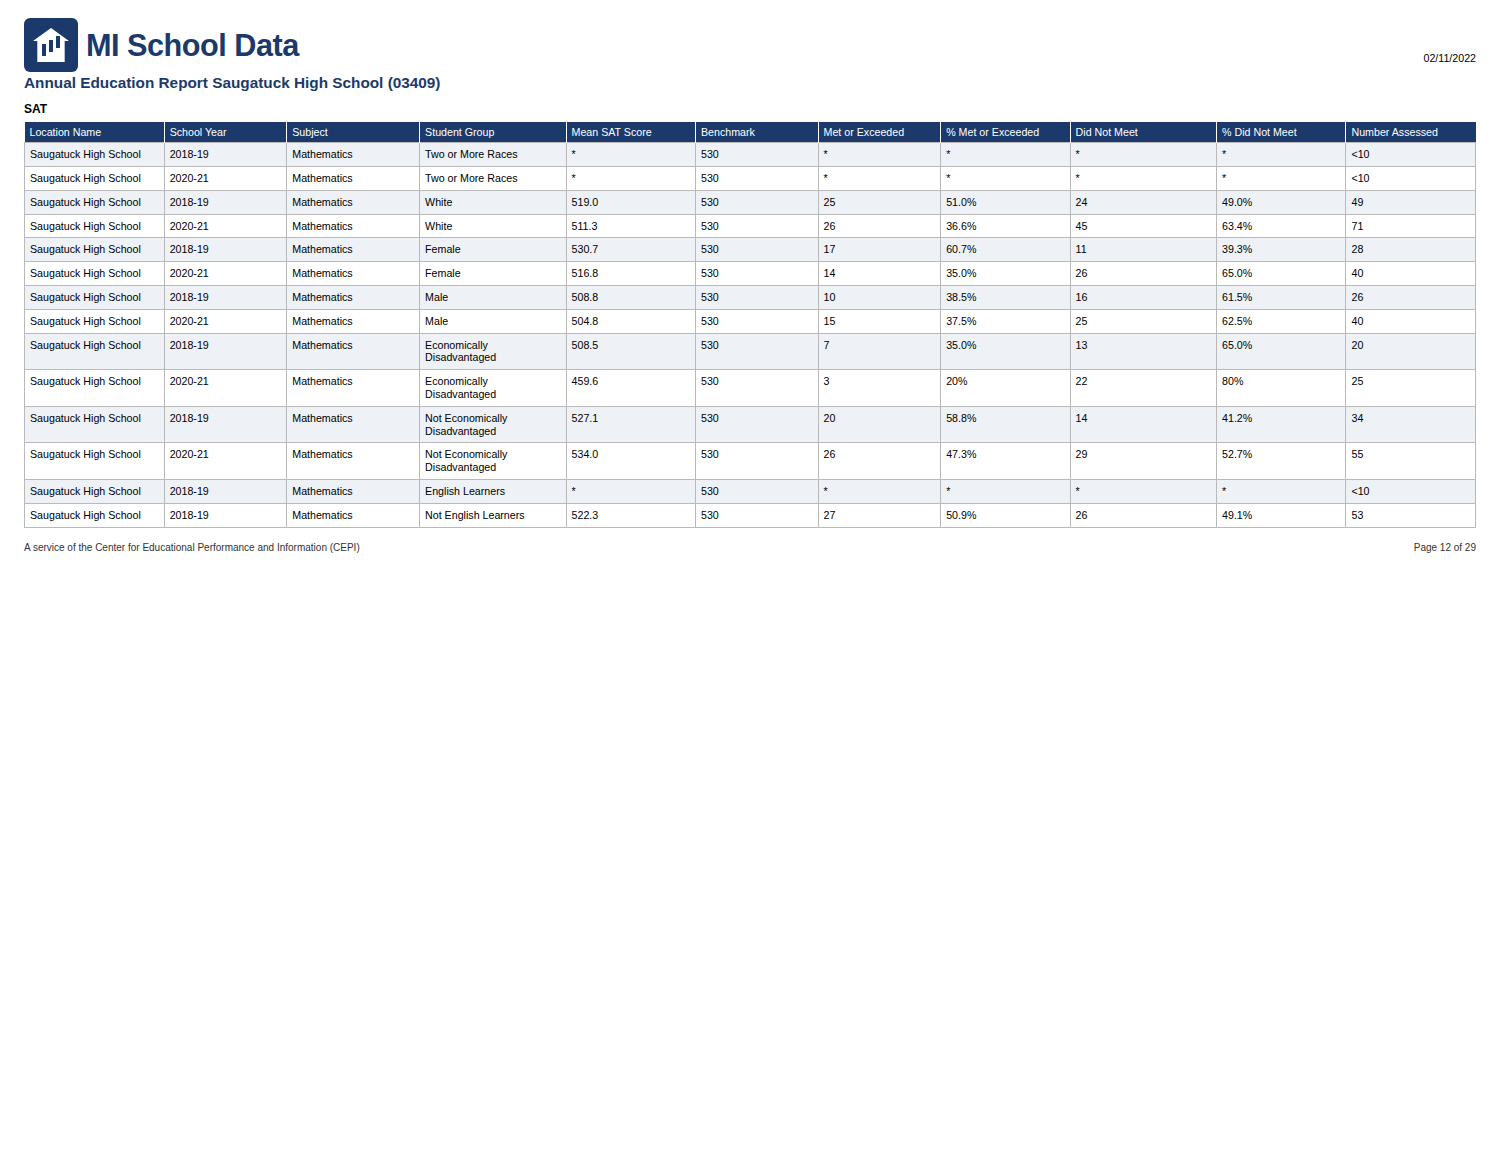MI School Data
02/11/2022
Annual Education Report Saugatuck High School (03409)
SAT
| Location Name | School Year | Subject | Student Group | Mean SAT Score | Benchmark | Met or Exceeded | % Met or Exceeded | Did Not Meet | % Did Not Meet | Number Assessed |
| --- | --- | --- | --- | --- | --- | --- | --- | --- | --- | --- |
| Saugatuck High School | 2018-19 | Mathematics | Two or More Races | * | 530 | * | * | * | * | <10 |
| Saugatuck High School | 2020-21 | Mathematics | Two or More Races | * | 530 | * | * | * | * | <10 |
| Saugatuck High School | 2018-19 | Mathematics | White | 519.0 | 530 | 25 | 51.0% | 24 | 49.0% | 49 |
| Saugatuck High School | 2020-21 | Mathematics | White | 511.3 | 530 | 26 | 36.6% | 45 | 63.4% | 71 |
| Saugatuck High School | 2018-19 | Mathematics | Female | 530.7 | 530 | 17 | 60.7% | 11 | 39.3% | 28 |
| Saugatuck High School | 2020-21 | Mathematics | Female | 516.8 | 530 | 14 | 35.0% | 26 | 65.0% | 40 |
| Saugatuck High School | 2018-19 | Mathematics | Male | 508.8 | 530 | 10 | 38.5% | 16 | 61.5% | 26 |
| Saugatuck High School | 2020-21 | Mathematics | Male | 504.8 | 530 | 15 | 37.5% | 25 | 62.5% | 40 |
| Saugatuck High School | 2018-19 | Mathematics | Economically Disadvantaged | 508.5 | 530 | 7 | 35.0% | 13 | 65.0% | 20 |
| Saugatuck High School | 2020-21 | Mathematics | Economically Disadvantaged | 459.6 | 530 | 3 | 20% | 22 | 80% | 25 |
| Saugatuck High School | 2018-19 | Mathematics | Not Economically Disadvantaged | 527.1 | 530 | 20 | 58.8% | 14 | 41.2% | 34 |
| Saugatuck High School | 2020-21 | Mathematics | Not Economically Disadvantaged | 534.0 | 530 | 26 | 47.3% | 29 | 52.7% | 55 |
| Saugatuck High School | 2018-19 | Mathematics | English Learners | * | 530 | * | * | * | * | <10 |
| Saugatuck High School | 2018-19 | Mathematics | Not English Learners | 522.3 | 530 | 27 | 50.9% | 26 | 49.1% | 53 |
A service of the Center for Educational Performance and Information (CEPI)
Page 12 of 29